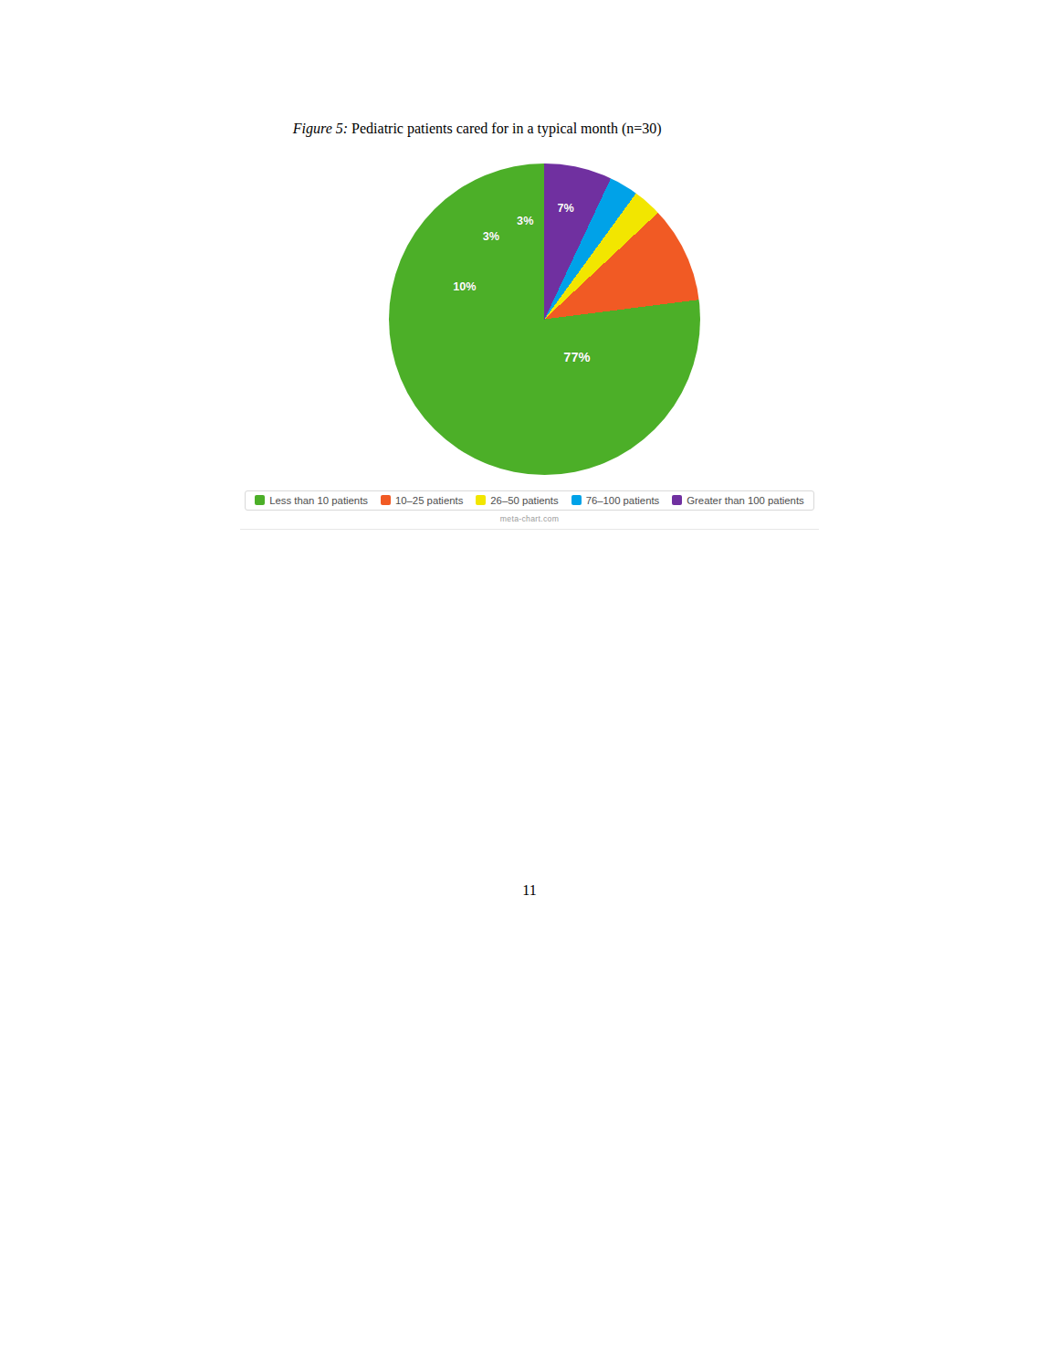Figure 5: Pediatric patients cared for in a typical month (n=30)
77% 10% 3% 3% 7%
Less than 10 patients 10–25 patients 26–50 patients 76–100 patients Greater than 100 patients
meta-chart.com
11